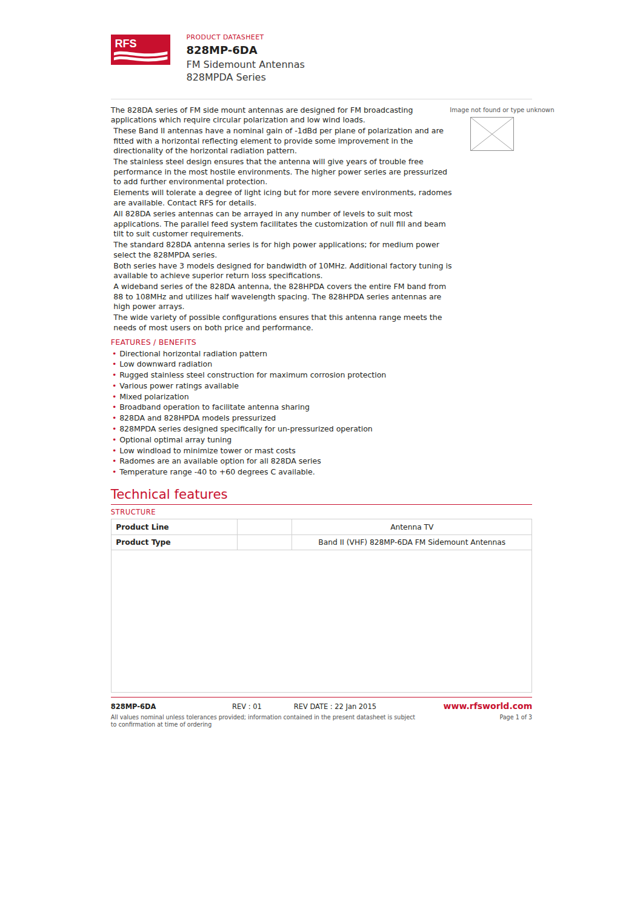RFS
PRODUCT DATASHEET
828MP-6DA
FM Sidemount Antennas
828MPDA Series
The 828DA series of FM side mount antennas are designed for FM broadcasting applications which require circular polarization and low wind loads.
These Band II antennas have a nominal gain of -1dBd per plane of polarization and are fitted with a horizontal reflecting element to provide some improvement in the directionality of the horizontal radiation pattern.
The stainless steel design ensures that the antenna will give years of trouble free performance in the most hostile environments. The higher power series are pressurized to add further environmental protection.
Elements will tolerate a degree of light icing but for more severe environments, radomes are available. Contact RFS for details.
All 828DA series antennas can be arrayed in any number of levels to suit most applications. The parallel feed system facilitates the customization of null fill and beam tilt to suit customer requirements.
The standard 828DA antenna series is for high power applications; for medium power select the 828MPDA series.
Both series have 3 models designed for bandwidth of 10MHz. Additional factory tuning is available to achieve superior return loss specifications.
A wideband series of the 828DA antenna, the 828HPDA covers the entire FM band from 88 to 108MHz and utilizes half wavelength spacing. The 828HPDA series antennas are high power arrays.
The wide variety of possible configurations ensures that this antenna range meets the needs of most users on both price and performance.
Image not found or type unknown
FEATURES / BENEFITS
Directional horizontal radiation pattern
Low downward radiation
Rugged stainless steel construction for maximum corrosion protection
Various power ratings available
Mixed polarization
Broadband operation to facilitate antenna sharing
828DA and 828HPDA models pressurized
828MPDA series designed specifically for un-pressurized operation
Optional optimal array tuning
Low windload to minimize tower or mast costs
Radomes are an available option for all 828DA series
Temperature range -40 to +60 degrees C available.
Technical features
STRUCTURE
| Product Line | | Antenna TV |
| Product Type | | Band II (VHF) 828MP-6DA FM Sidemount Antennas |
828MP-6DA
REV : 01 REV DATE : 22 Jan 2015
www.rfsworld.com
All values nominal unless tolerances provided; information contained in the present datasheet is subject to confirmation at time of ordering
Page 1 of 3